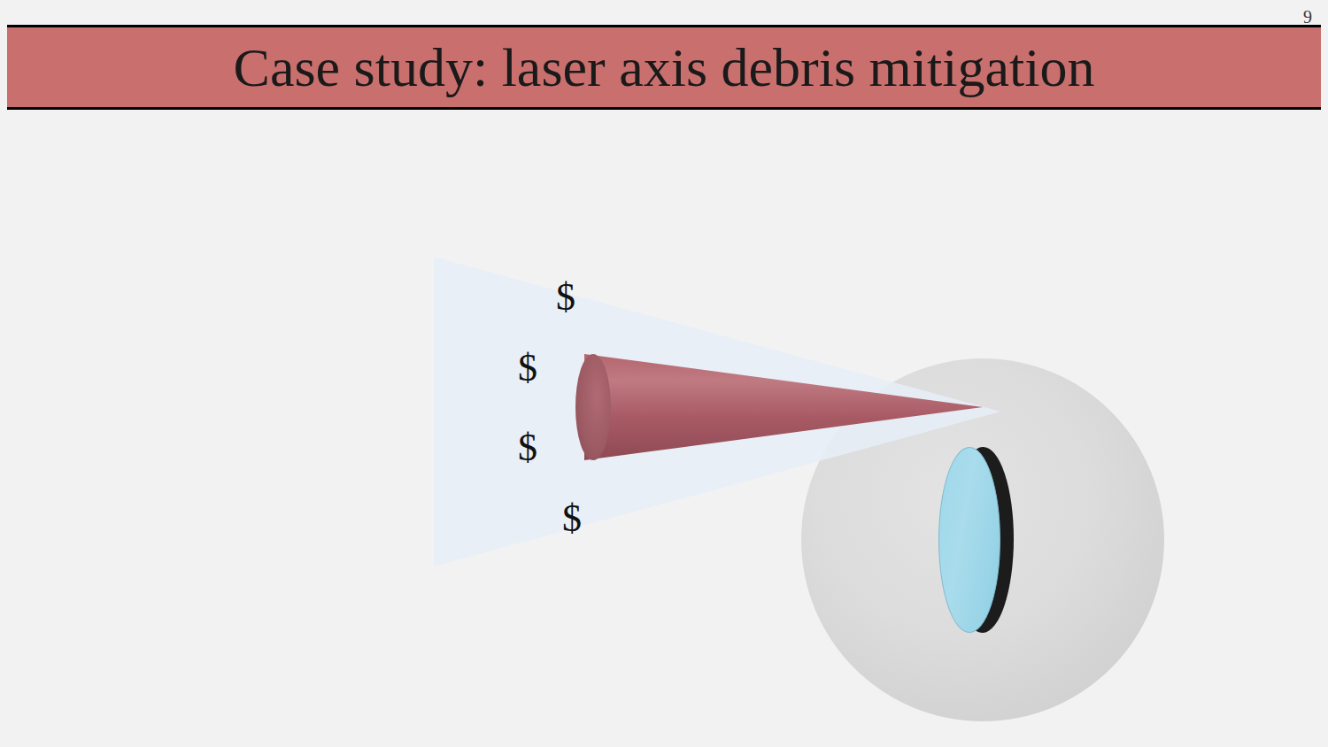9
Case study: laser axis debris mitigation
$ $ $ $